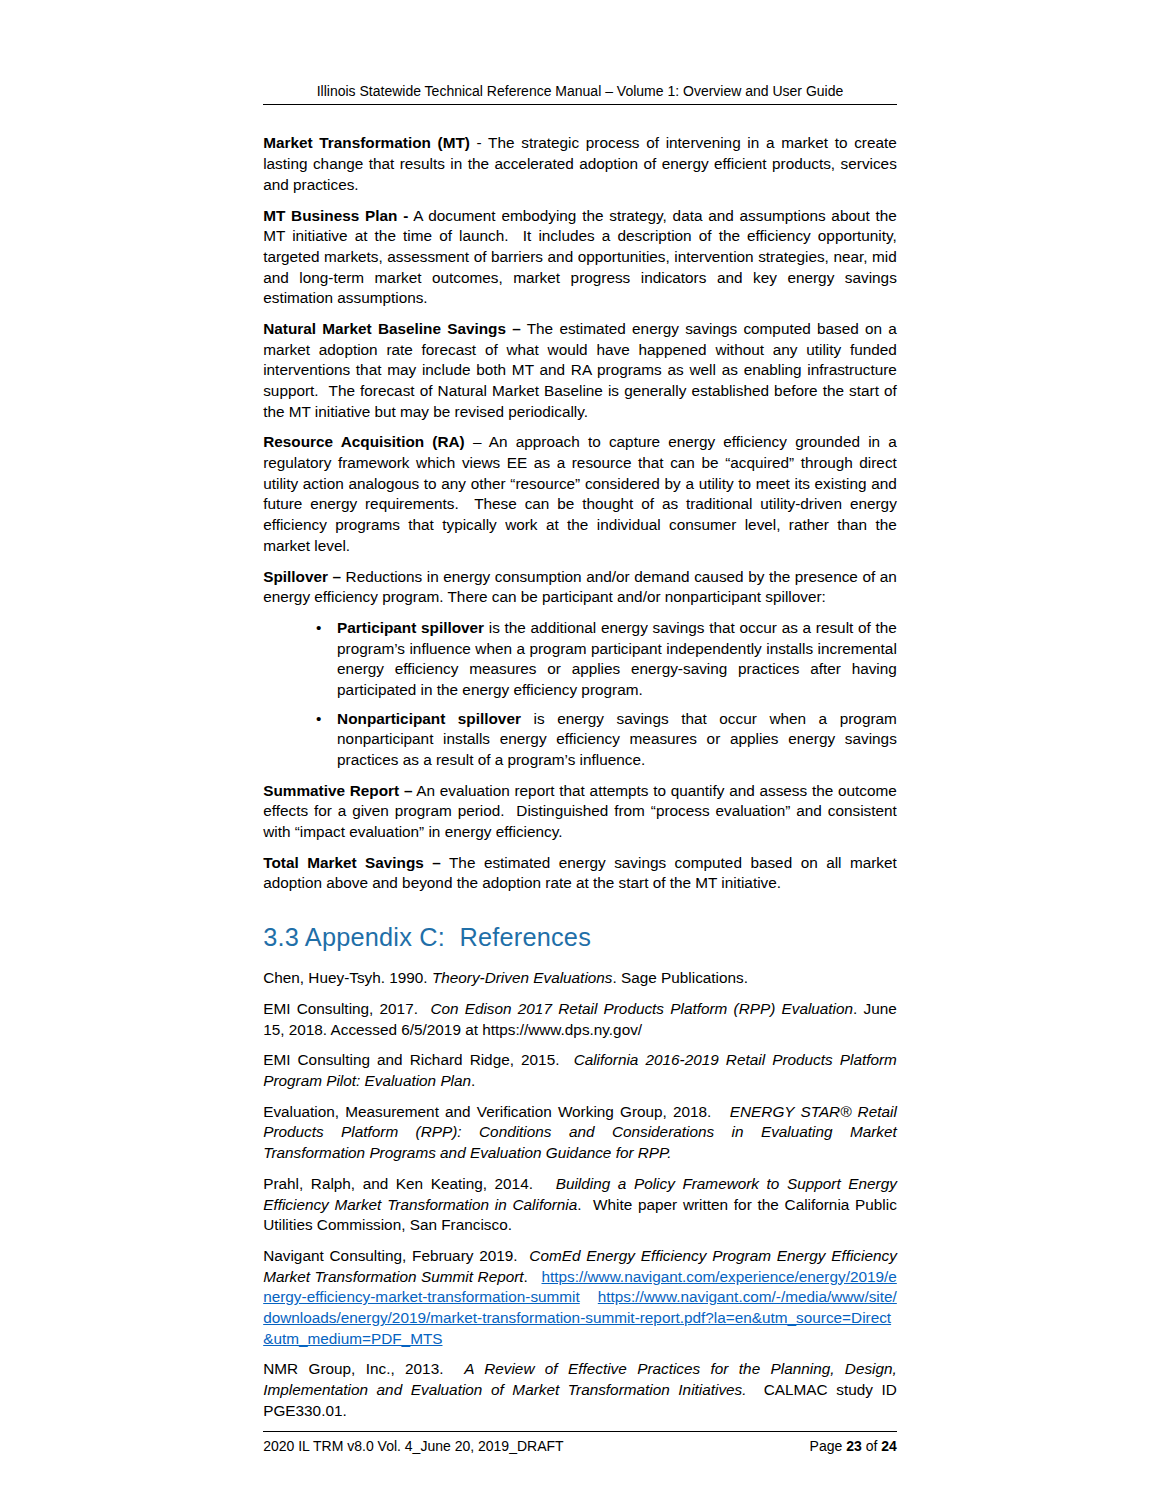Illinois Statewide Technical Reference Manual – Volume 1: Overview and User Guide
Market Transformation (MT) - The strategic process of intervening in a market to create lasting change that results in the accelerated adoption of energy efficient products, services and practices.
MT Business Plan - A document embodying the strategy, data and assumptions about the MT initiative at the time of launch. It includes a description of the efficiency opportunity, targeted markets, assessment of barriers and opportunities, intervention strategies, near, mid and long-term market outcomes, market progress indicators and key energy savings estimation assumptions.
Natural Market Baseline Savings – The estimated energy savings computed based on a market adoption rate forecast of what would have happened without any utility funded interventions that may include both MT and RA programs as well as enabling infrastructure support. The forecast of Natural Market Baseline is generally established before the start of the MT initiative but may be revised periodically.
Resource Acquisition (RA) – An approach to capture energy efficiency grounded in a regulatory framework which views EE as a resource that can be “acquired” through direct utility action analogous to any other “resource” considered by a utility to meet its existing and future energy requirements. These can be thought of as traditional utility-driven energy efficiency programs that typically work at the individual consumer level, rather than the market level.
Spillover – Reductions in energy consumption and/or demand caused by the presence of an energy efficiency program. There can be participant and/or nonparticipant spillover:
Participant spillover is the additional energy savings that occur as a result of the program’s influence when a program participant independently installs incremental energy efficiency measures or applies energy-saving practices after having participated in the energy efficiency program.
Nonparticipant spillover is energy savings that occur when a program nonparticipant installs energy efficiency measures or applies energy savings practices as a result of a program’s influence.
Summative Report – An evaluation report that attempts to quantify and assess the outcome effects for a given program period. Distinguished from “process evaluation” and consistent with “impact evaluation” in energy efficiency.
Total Market Savings – The estimated energy savings computed based on all market adoption above and beyond the adoption rate at the start of the MT initiative.
3.3 Appendix C: References
Chen, Huey-Tsyh. 1990. Theory-Driven Evaluations. Sage Publications.
EMI Consulting, 2017. Con Edison 2017 Retail Products Platform (RPP) Evaluation. June 15, 2018. Accessed 6/5/2019 at https://www.dps.ny.gov/
EMI Consulting and Richard Ridge, 2015. California 2016-2019 Retail Products Platform Program Pilot: Evaluation Plan.
Evaluation, Measurement and Verification Working Group, 2018. ENERGY STAR® Retail Products Platform (RPP): Conditions and Considerations in Evaluating Market Transformation Programs and Evaluation Guidance for RPP.
Prahl, Ralph, and Ken Keating, 2014. Building a Policy Framework to Support Energy Efficiency Market Transformation in California. White paper written for the California Public Utilities Commission, San Francisco.
Navigant Consulting, February 2019. ComEd Energy Efficiency Program Energy Efficiency Market Transformation Summit Report. https://www.navigant.com/experience/energy/2019/energy-efficiency-market-transformation-summit https://www.navigant.com/-/media/www/site/downloads/energy/2019/market-transformation-summit-report.pdf?la=en&utm_source=Direct&utm_medium=PDF_MTS
NMR Group, Inc., 2013. A Review of Effective Practices for the Planning, Design, Implementation and Evaluation of Market Transformation Initiatives. CALMAC study ID PGE330.01.
2020 IL TRM v8.0 Vol. 4_June 20, 2019_DRAFT
Page 23 of 24